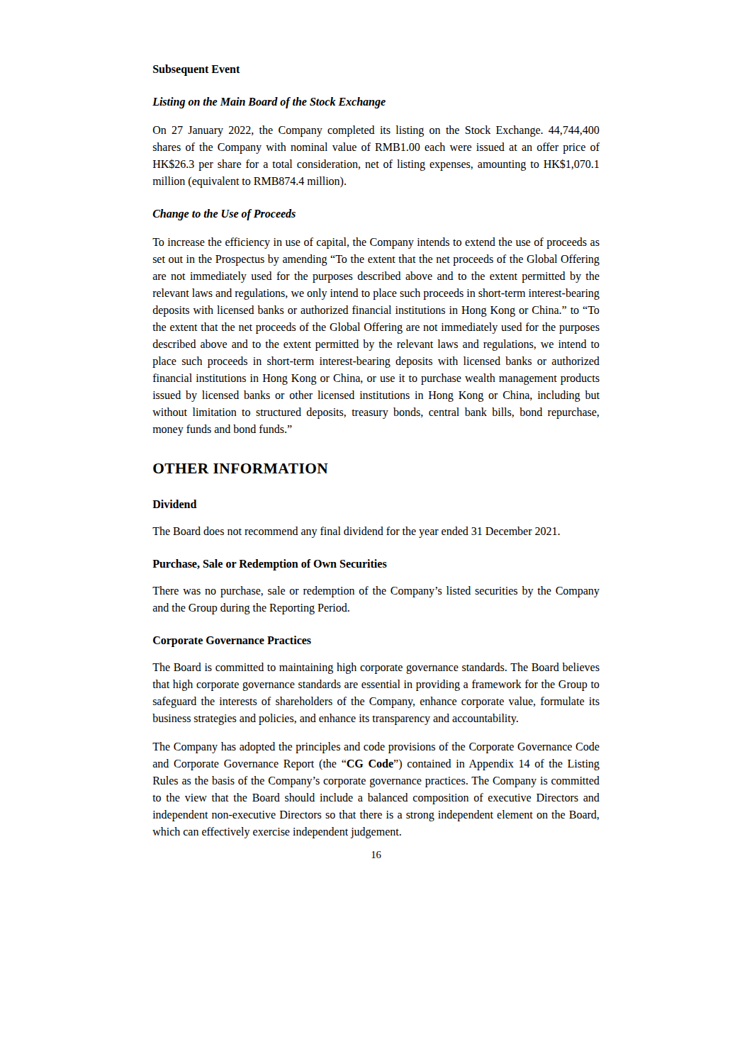Subsequent Event
Listing on the Main Board of the Stock Exchange
On 27 January 2022, the Company completed its listing on the Stock Exchange. 44,744,400 shares of the Company with nominal value of RMB1.00 each were issued at an offer price of HK$26.3 per share for a total consideration, net of listing expenses, amounting to HK$1,070.1 million (equivalent to RMB874.4 million).
Change to the Use of Proceeds
To increase the efficiency in use of capital, the Company intends to extend the use of proceeds as set out in the Prospectus by amending “To the extent that the net proceeds of the Global Offering are not immediately used for the purposes described above and to the extent permitted by the relevant laws and regulations, we only intend to place such proceeds in short-term interest-bearing deposits with licensed banks or authorized financial institutions in Hong Kong or China.” to “To the extent that the net proceeds of the Global Offering are not immediately used for the purposes described above and to the extent permitted by the relevant laws and regulations, we intend to place such proceeds in short-term interest-bearing deposits with licensed banks or authorized financial institutions in Hong Kong or China, or use it to purchase wealth management products issued by licensed banks or other licensed institutions in Hong Kong or China, including but without limitation to structured deposits, treasury bonds, central bank bills, bond repurchase, money funds and bond funds.”
OTHER INFORMATION
Dividend
The Board does not recommend any final dividend for the year ended 31 December 2021.
Purchase, Sale or Redemption of Own Securities
There was no purchase, sale or redemption of the Company’s listed securities by the Company and the Group during the Reporting Period.
Corporate Governance Practices
The Board is committed to maintaining high corporate governance standards. The Board believes that high corporate governance standards are essential in providing a framework for the Group to safeguard the interests of shareholders of the Company, enhance corporate value, formulate its business strategies and policies, and enhance its transparency and accountability.
The Company has adopted the principles and code provisions of the Corporate Governance Code and Corporate Governance Report (the “CG Code”) contained in Appendix 14 of the Listing Rules as the basis of the Company’s corporate governance practices. The Company is committed to the view that the Board should include a balanced composition of executive Directors and independent non-executive Directors so that there is a strong independent element on the Board, which can effectively exercise independent judgement.
16